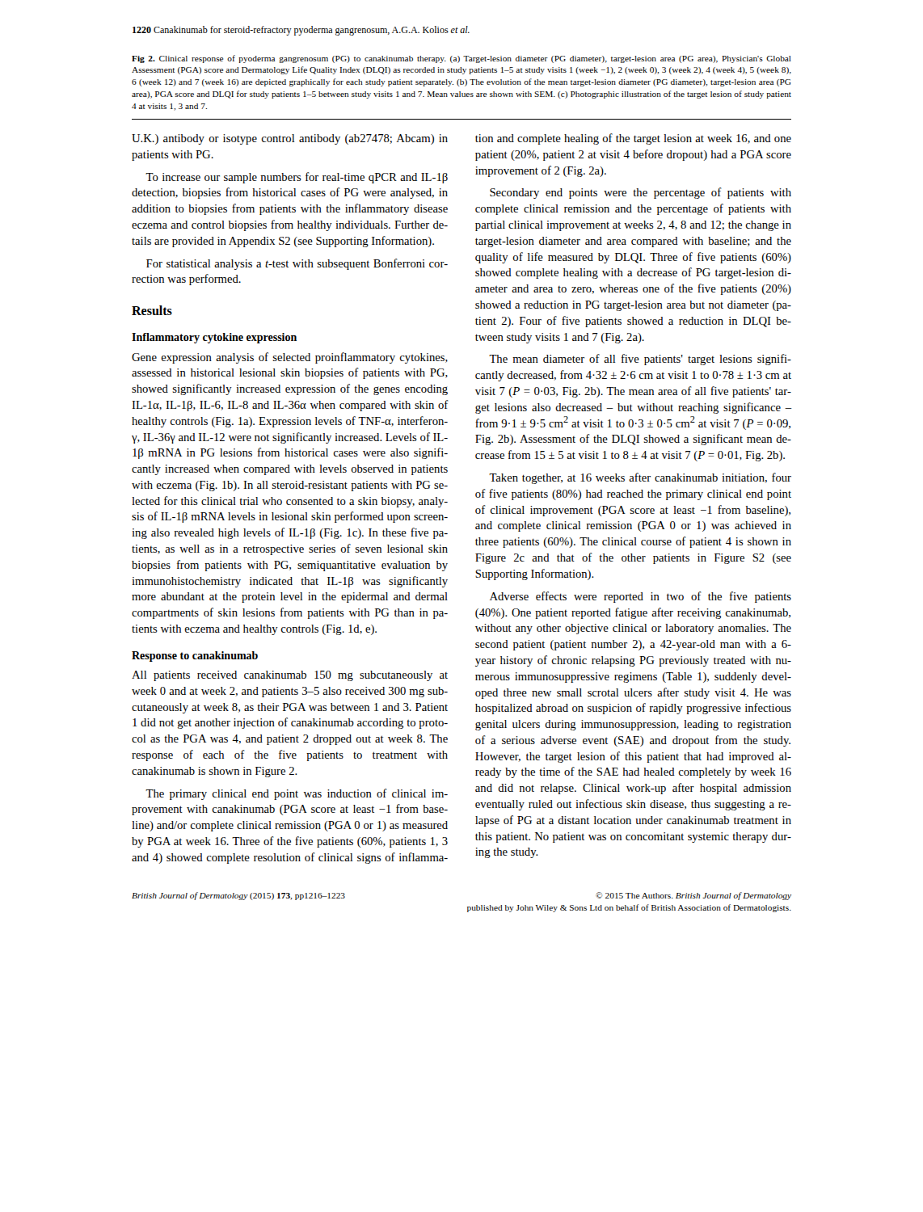1220 Canakinumab for steroid-refractory pyoderma gangrenosum, A.G.A. Kolios et al.
Fig 2. Clinical response of pyoderma gangrenosum (PG) to canakinumab therapy. (a) Target-lesion diameter (PG diameter), target-lesion area (PG area), Physician's Global Assessment (PGA) score and Dermatology Life Quality Index (DLQI) as recorded in study patients 1–5 at study visits 1 (week −1), 2 (week 0), 3 (week 2), 4 (week 4), 5 (week 8), 6 (week 12) and 7 (week 16) are depicted graphically for each study patient separately. (b) The evolution of the mean target-lesion diameter (PG diameter), target-lesion area (PG area), PGA score and DLQI for study patients 1–5 between study visits 1 and 7. Mean values are shown with SEM. (c) Photographic illustration of the target lesion of study patient 4 at visits 1, 3 and 7.
U.K.) antibody or isotype control antibody (ab27478; Abcam) in patients with PG.
To increase our sample numbers for real-time qPCR and IL-1β detection, biopsies from historical cases of PG were analysed, in addition to biopsies from patients with the inflammatory disease eczema and control biopsies from healthy individuals. Further details are provided in Appendix S2 (see Supporting Information).
For statistical analysis a t-test with subsequent Bonferroni correction was performed.
Results
Inflammatory cytokine expression
Gene expression analysis of selected proinflammatory cytokines, assessed in historical lesional skin biopsies of patients with PG, showed significantly increased expression of the genes encoding IL-1α, IL-1β, IL-6, IL-8 and IL-36α when compared with skin of healthy controls (Fig. 1a). Expression levels of TNF-α, interferon-γ, IL-36γ and IL-12 were not significantly increased. Levels of IL-1β mRNA in PG lesions from historical cases were also significantly increased when compared with levels observed in patients with eczema (Fig. 1b). In all steroid-resistant patients with PG selected for this clinical trial who consented to a skin biopsy, analysis of IL-1β mRNA levels in lesional skin performed upon screening also revealed high levels of IL-1β (Fig. 1c). In these five patients, as well as in a retrospective series of seven lesional skin biopsies from patients with PG, semiquantitative evaluation by immunohistochemistry indicated that IL-1β was significantly more abundant at the protein level in the epidermal and dermal compartments of skin lesions from patients with PG than in patients with eczema and healthy controls (Fig. 1d, e).
Response to canakinumab
All patients received canakinumab 150 mg subcutaneously at week 0 and at week 2, and patients 3–5 also received 300 mg subcutaneously at week 8, as their PGA was between 1 and 3. Patient 1 did not get another injection of canakinumab according to protocol as the PGA was 4, and patient 2 dropped out at week 8. The response of each of the five patients to treatment with canakinumab is shown in Figure 2.
The primary clinical end point was induction of clinical improvement with canakinumab (PGA score at least −1 from baseline) and/or complete clinical remission (PGA 0 or 1) as measured by PGA at week 16. Three of the five patients (60%, patients 1, 3 and 4) showed complete resolution of clinical signs of inflammation and complete healing of the target lesion at week 16, and one patient (20%, patient 2 at visit 4 before dropout) had a PGA score improvement of 2 (Fig. 2a).
Secondary end points were the percentage of patients with complete clinical remission and the percentage of patients with partial clinical improvement at weeks 2, 4, 8 and 12; the change in target-lesion diameter and area compared with baseline; and the quality of life measured by DLQI. Three of five patients (60%) showed complete healing with a decrease of PG target-lesion diameter and area to zero, whereas one of the five patients (20%) showed a reduction in PG target-lesion area but not diameter (patient 2). Four of five patients showed a reduction in DLQI between study visits 1 and 7 (Fig. 2a).
The mean diameter of all five patients' target lesions significantly decreased, from 4·32 ± 2·6 cm at visit 1 to 0·78 ± 1·3 cm at visit 7 (P = 0·03, Fig. 2b). The mean area of all five patients' target lesions also decreased – but without reaching significance – from 9·1 ± 9·5 cm2 at visit 1 to 0·3 ± 0·5 cm2 at visit 7 (P = 0·09, Fig. 2b). Assessment of the DLQI showed a significant mean decrease from 15 ± 5 at visit 1 to 8 ± 4 at visit 7 (P = 0·01, Fig. 2b).
Taken together, at 16 weeks after canakinumab initiation, four of five patients (80%) had reached the primary clinical end point of clinical improvement (PGA score at least −1 from baseline), and complete clinical remission (PGA 0 or 1) was achieved in three patients (60%). The clinical course of patient 4 is shown in Figure 2c and that of the other patients in Figure S2 (see Supporting Information).
Adverse effects were reported in two of the five patients (40%). One patient reported fatigue after receiving canakinumab, without any other objective clinical or laboratory anomalies. The second patient (patient number 2), a 42-year-old man with a 6-year history of chronic relapsing PG previously treated with numerous immunosuppressive regimens (Table 1), suddenly developed three new small scrotal ulcers after study visit 4. He was hospitalized abroad on suspicion of rapidly progressive infectious genital ulcers during immunosuppression, leading to registration of a serious adverse event (SAE) and dropout from the study. However, the target lesion of this patient that had improved already by the time of the SAE had healed completely by week 16 and did not relapse. Clinical work-up after hospital admission eventually ruled out infectious skin disease, thus suggesting a relapse of PG at a distant location under canakinumab treatment in this patient. No patient was on concomitant systemic therapy during the study.
British Journal of Dermatology (2015) 173, pp1216–1223
© 2015 The Authors. British Journal of Dermatology
published by John Wiley & Sons Ltd on behalf of British Association of Dermatologists.